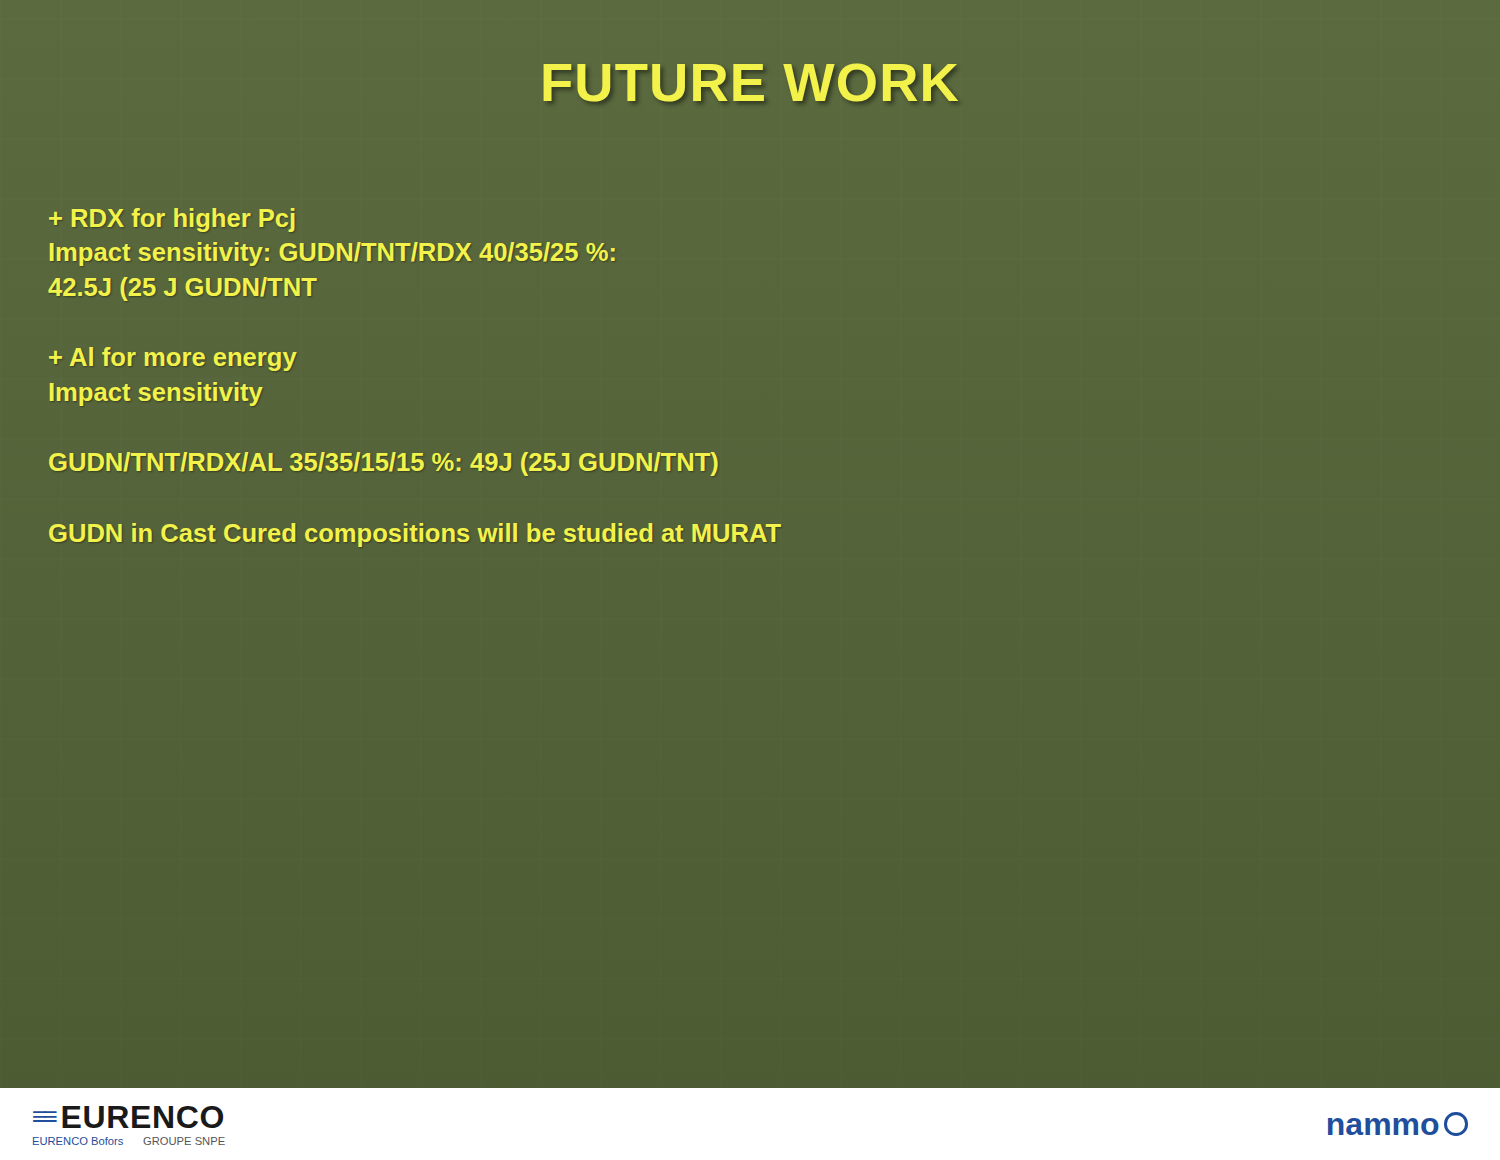FUTURE WORK
+ RDX for higher Pcj
Impact sensitivity: GUDN/TNT/RDX 40/35/25 %:
42.5J (25 J GUDN/TNT
+ Al for more energy
Impact sensitivity
GUDN/TNT/RDX/AL 35/35/15/15 %: 49J (25J GUDN/TNT)
GUDN in Cast Cured compositions will be studied at MURAT
≡≡ EURENCO
EURENCO Bofors GROUPE SNPE
nammo